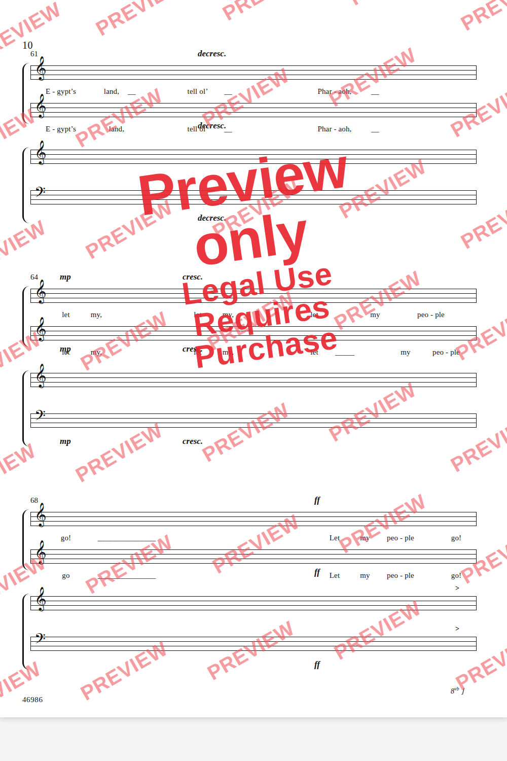10
61
decresc.
𝄞
E - gypt’s land, __ tell ol’ __ Phar - aoh, __
decresc.
𝄞
E - gypt’s land, tell ol’ __ Phar - aoh, __
𝄞
decresc.
𝄢
64
mp
cresc.
𝄞
let my, let my, let my peo - ple
mp
cresc.
𝄞
let my, let my, let _____ my peo - ple
𝄞
mp
cresc.
𝄢
68
𝄞
go! _______________ Let my peo - ple go!
ff
𝄞
go _______________ Let my peo - ple go!
ff
𝄞 >
ff
𝄢 >
8vb ⌋
46986
PREVIEW
PREVIEW
PREVIEW
PREVIEW
PREVIEW
PREVIEW
PREVIEW
PREVIEW
PREVIEW
PREVIEW
PREVIEW
PREVIEW
PREVIEW
PREVIEW
PREVIEW
PREVIEW
PREVIEW
PREVIEW
PREVIEW
PREVIEW
PREVIEW
PREVIEW
PREVIEW
PREVIEW
PREVIEW
PREVIEW
PREVIEW
PREVIEW
PREVIEW
PREVIEW
PREVIEW
PREVIEW
PREVIEW
PREVIEW
PREVIEW
Preview only
Legal Use Requires Purchase